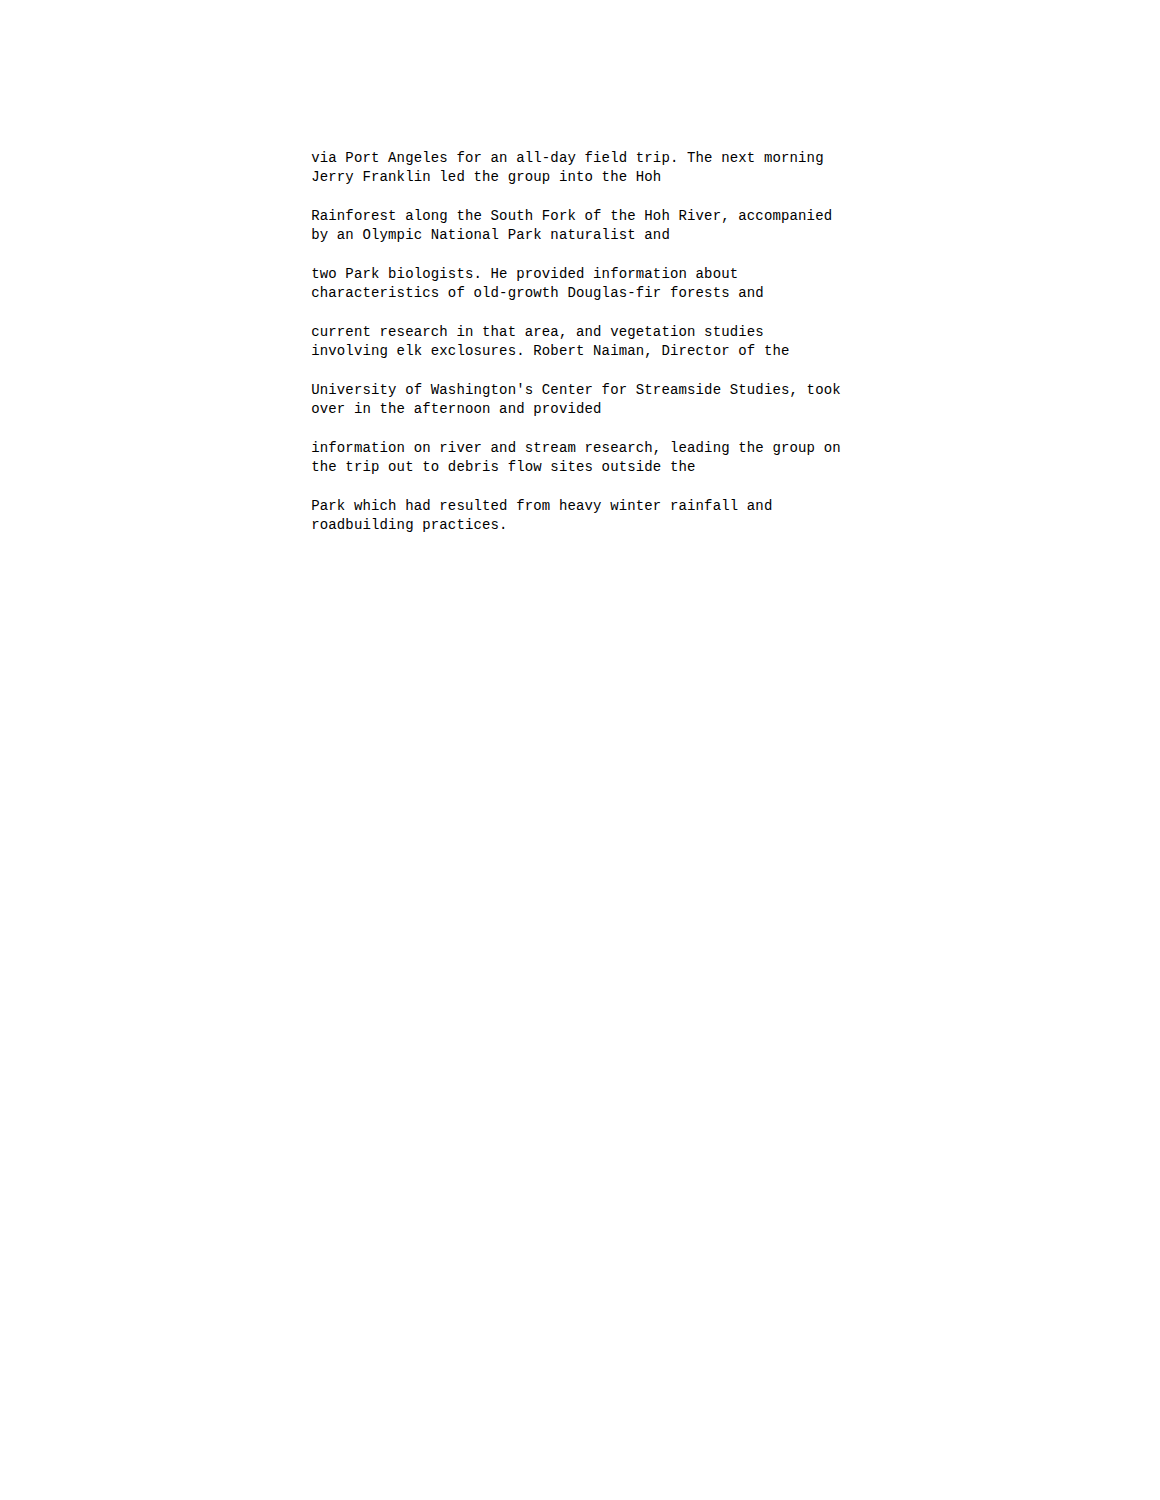via Port Angeles for an all-day field trip. The next morning Jerry Franklin led the group into the Hoh
Rainforest along the South Fork of the Hoh River, accompanied by an Olympic National Park naturalist and
two Park biologists. He provided information about characteristics of old-growth Douglas-fir forests and
current research in that area, and vegetation studies involving elk exclosures. Robert Naiman, Director of the
University of Washington's Center for Streamside Studies, took over in the afternoon and provided
information on river and stream research, leading the group on the trip out to debris flow sites outside the
Park which had resulted from heavy winter rainfall and roadbuilding practices.